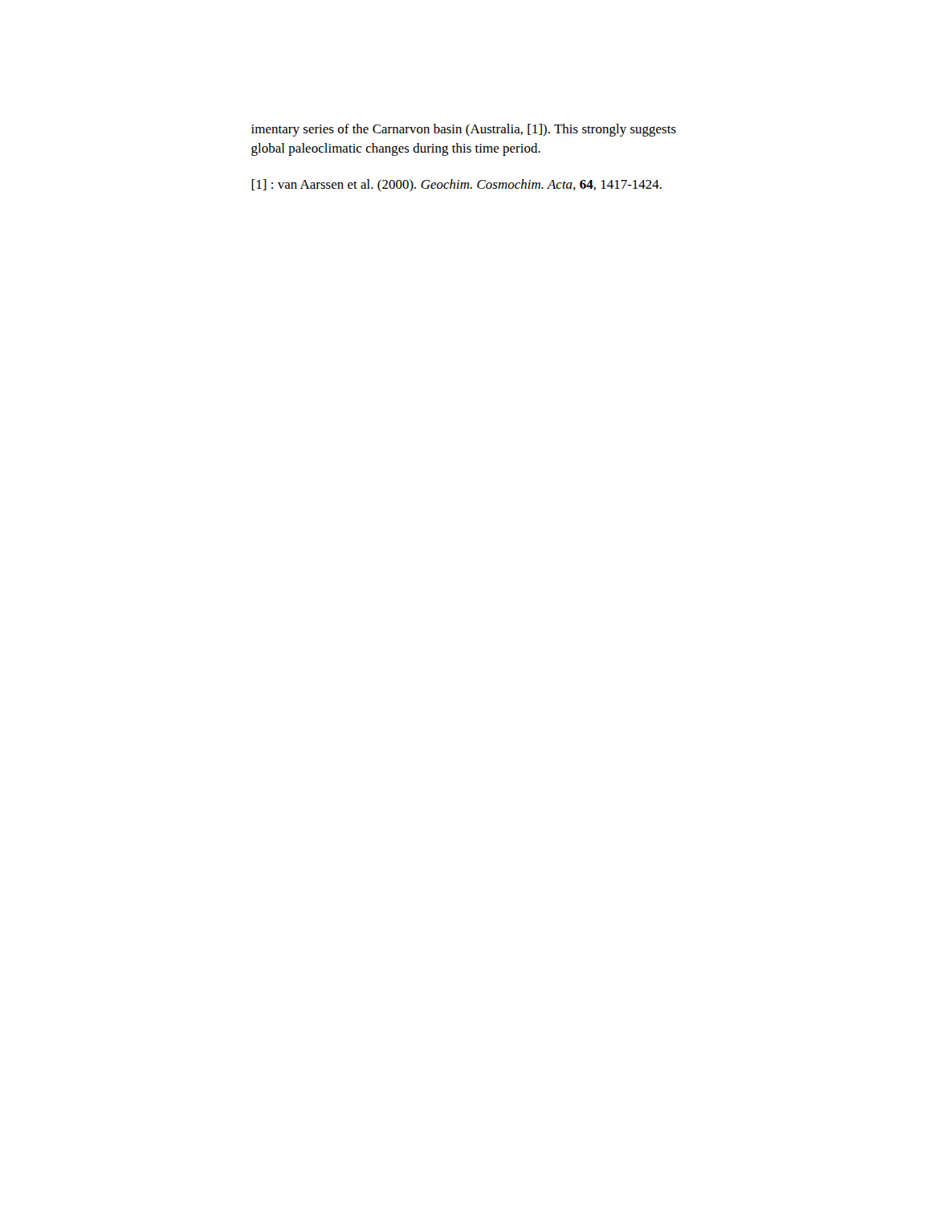imentary series of the Carnarvon basin (Australia, [1]). This strongly suggests global paleoclimatic changes during this time period.
[1] : van Aarssen et al. (2000). Geochim. Cosmochim. Acta, 64, 1417-1424.